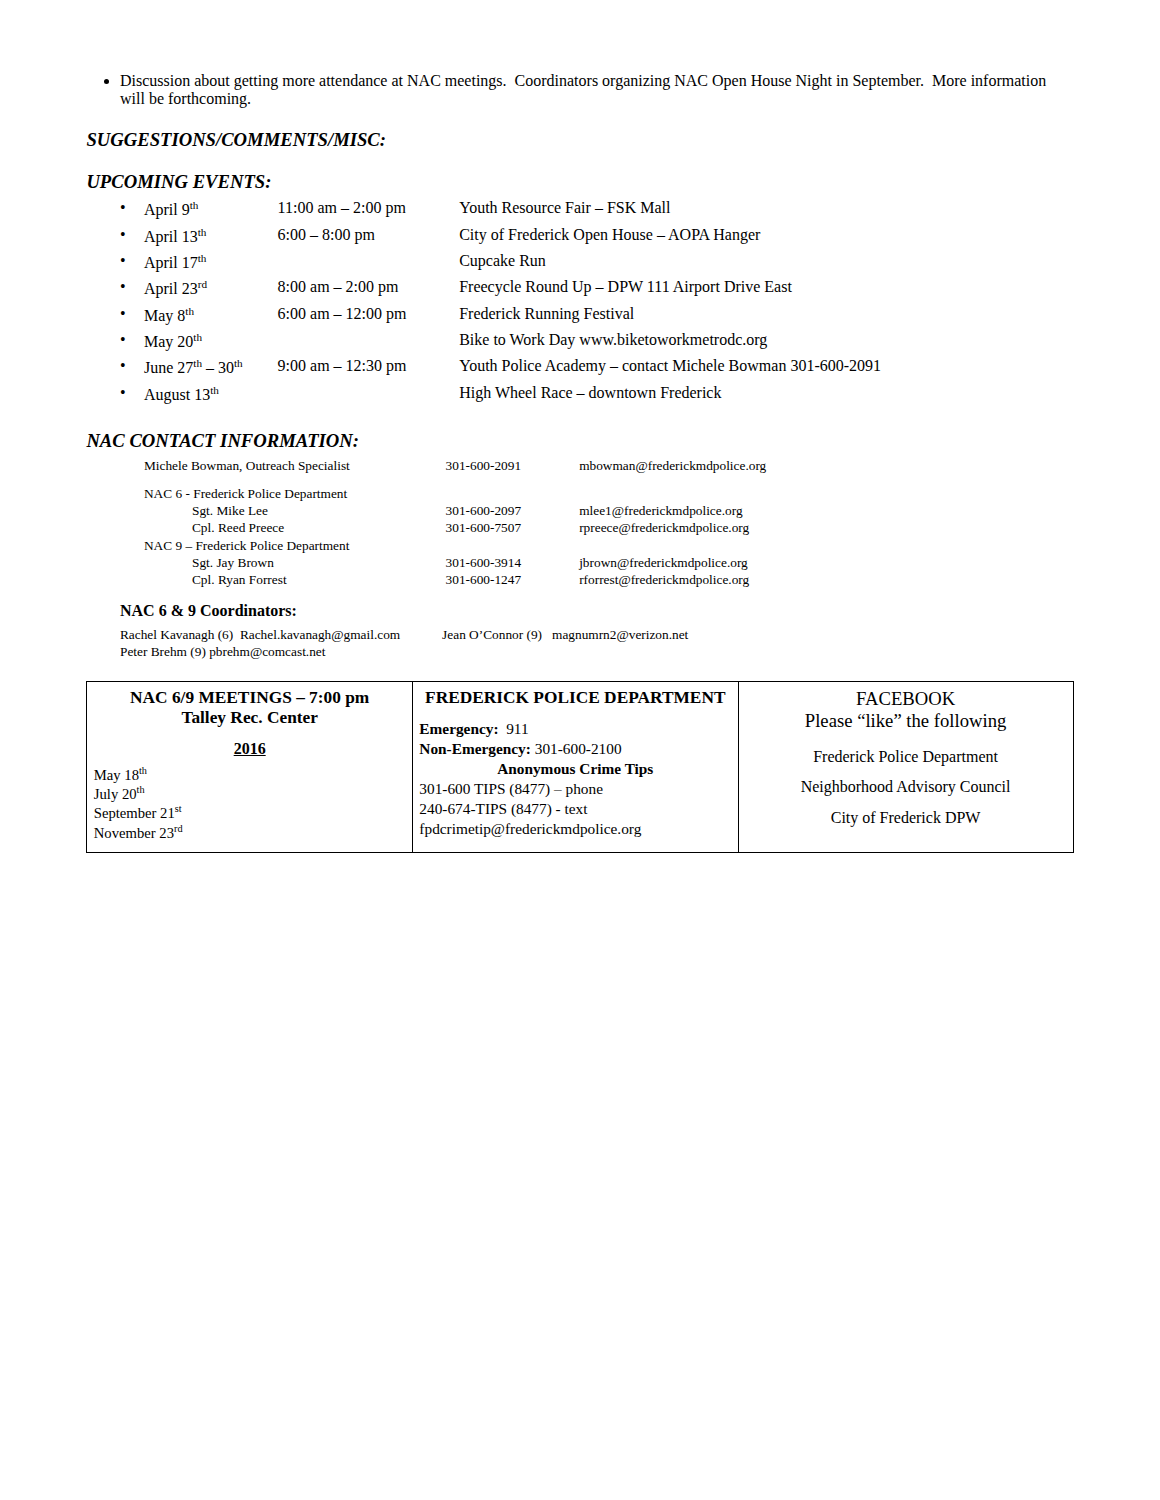Discussion about getting more attendance at NAC meetings. Coordinators organizing NAC Open House Night in September. More information will be forthcoming.
SUGGESTIONS/COMMENTS/MISC:
UPCOMING EVENTS:
| • | April 9 th | 11:00 am – 2:00 pm | Youth Resource Fair – FSK Mall |
| • | April 13 th | 6:00 – 8:00 pm | City of Frederick Open House – AOPA Hanger |
| • | April 17 th | | Cupcake Run |
| • | April 23 rd | 8:00 am – 2:00 pm | Freecycle Round Up – DPW 111 Airport Drive East |
| • | May 8 th | 6:00 am – 12:00 pm | Frederick Running Festival |
| • | May 20 th | | Bike to Work Day www.biketoworkmetrodc.org |
| • | June 27 th – 30 th | 9:00 am – 12:30 pm | Youth Police Academy – contact Michele Bowman 301-600-2091 |
| • | August 13 th | | High Wheel Race – downtown Frederick |
NAC CONTACT INFORMATION:
| Michele Bowman, Outreach Specialist | 301-600-2091 | mbowman@frederickmdpolice.org |
| NAC 6 - Frederick Police Department | | |
| Sgt. Mike Lee | 301-600-2097 | mlee1@frederickmdpolice.org |
| Cpl. Reed Preece | 301-600-7507 | rpreece@frederickmdpolice.org |
| NAC 9 – Frederick Police Department | | |
| Sgt. Jay Brown | 301-600-3914 | jbrown@frederickmdpolice.org |
| Cpl. Ryan Forrest | 301-600-1247 | rforrest@frederickmdpolice.org |
NAC 6 & 9 Coordinators:
| Rachel Kavanagh (6) Rachel.kavanagh@gmail.com | Jean O’Connor (9) magnumrn2@verizon.net |
| Peter Brehm (9) pbrehm@comcast.net | |
| NAC 6/9 MEETINGS – 7:00 pm Talley Rec. Center 2016 May 18 th July 20 th September 21 st November 23 rd | FREDERICK POLICE DEPARTMENT Emergency: 911 Non-Emergency: 301-600-2100 Anonymous Crime Tips 301-600 TIPS (8477) – phone 240-674-TIPS (8477) - text fpdcrimetip@frederickmdpolice.org | FACEBOOK Please “like” the following Frederick Police Department Neighborhood Advisory Council City of Frederick DPW |